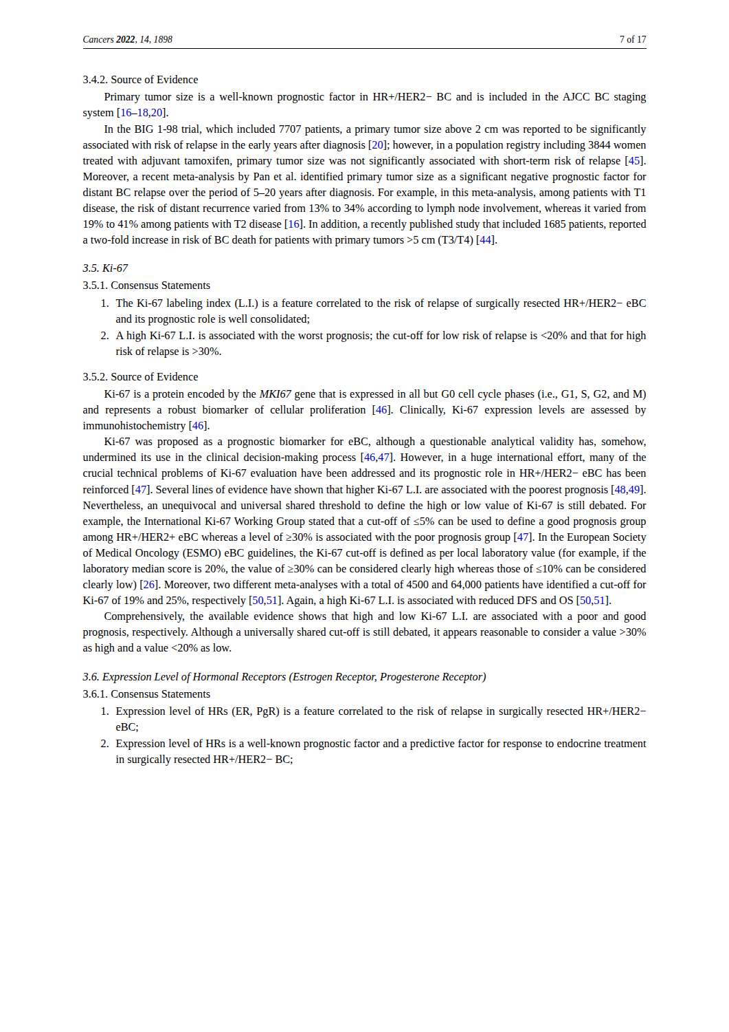Cancers 2022, 14, 1898
7 of 17
3.4.2. Source of Evidence
Primary tumor size is a well-known prognostic factor in HR+/HER2− BC and is included in the AJCC BC staging system [16–18,20].
In the BIG 1-98 trial, which included 7707 patients, a primary tumor size above 2 cm was reported to be significantly associated with risk of relapse in the early years after diagnosis [20]; however, in a population registry including 3844 women treated with adjuvant tamoxifen, primary tumor size was not significantly associated with short-term risk of relapse [45]. Moreover, a recent meta-analysis by Pan et al. identified primary tumor size as a significant negative prognostic factor for distant BC relapse over the period of 5–20 years after diagnosis. For example, in this meta-analysis, among patients with T1 disease, the risk of distant recurrence varied from 13% to 34% according to lymph node involvement, whereas it varied from 19% to 41% among patients with T2 disease [16]. In addition, a recently published study that included 1685 patients, reported a two-fold increase in risk of BC death for patients with primary tumors >5 cm (T3/T4) [44].
3.5. Ki-67
3.5.1. Consensus Statements
The Ki-67 labeling index (L.I.) is a feature correlated to the risk of relapse of surgically resected HR+/HER2− eBC and its prognostic role is well consolidated;
A high Ki-67 L.I. is associated with the worst prognosis; the cut-off for low risk of relapse is <20% and that for high risk of relapse is >30%.
3.5.2. Source of Evidence
Ki-67 is a protein encoded by the MKI67 gene that is expressed in all but G0 cell cycle phases (i.e., G1, S, G2, and M) and represents a robust biomarker of cellular proliferation [46]. Clinically, Ki-67 expression levels are assessed by immunohistochemistry [46].
Ki-67 was proposed as a prognostic biomarker for eBC, although a questionable analytical validity has, somehow, undermined its use in the clinical decision-making process [46,47]. However, in a huge international effort, many of the crucial technical problems of Ki-67 evaluation have been addressed and its prognostic role in HR+/HER2− eBC has been reinforced [47]. Several lines of evidence have shown that higher Ki-67 L.I. are associated with the poorest prognosis [48,49]. Nevertheless, an unequivocal and universal shared threshold to define the high or low value of Ki-67 is still debated. For example, the International Ki-67 Working Group stated that a cut-off of ≤5% can be used to define a good prognosis group among HR+/HER2+ eBC whereas a level of ≥30% is associated with the poor prognosis group [47]. In the European Society of Medical Oncology (ESMO) eBC guidelines, the Ki-67 cut-off is defined as per local laboratory value (for example, if the laboratory median score is 20%, the value of ≥30% can be considered clearly high whereas those of ≤10% can be considered clearly low) [26]. Moreover, two different meta-analyses with a total of 4500 and 64,000 patients have identified a cut-off for Ki-67 of 19% and 25%, respectively [50,51]. Again, a high Ki-67 L.I. is associated with reduced DFS and OS [50,51].
Comprehensively, the available evidence shows that high and low Ki-67 L.I. are associated with a poor and good prognosis, respectively. Although a universally shared cut-off is still debated, it appears reasonable to consider a value >30% as high and a value <20% as low.
3.6. Expression Level of Hormonal Receptors (Estrogen Receptor, Progesterone Receptor)
3.6.1. Consensus Statements
Expression level of HRs (ER, PgR) is a feature correlated to the risk of relapse in surgically resected HR+/HER2− eBC;
Expression level of HRs is a well-known prognostic factor and a predictive factor for response to endocrine treatment in surgically resected HR+/HER2− BC;